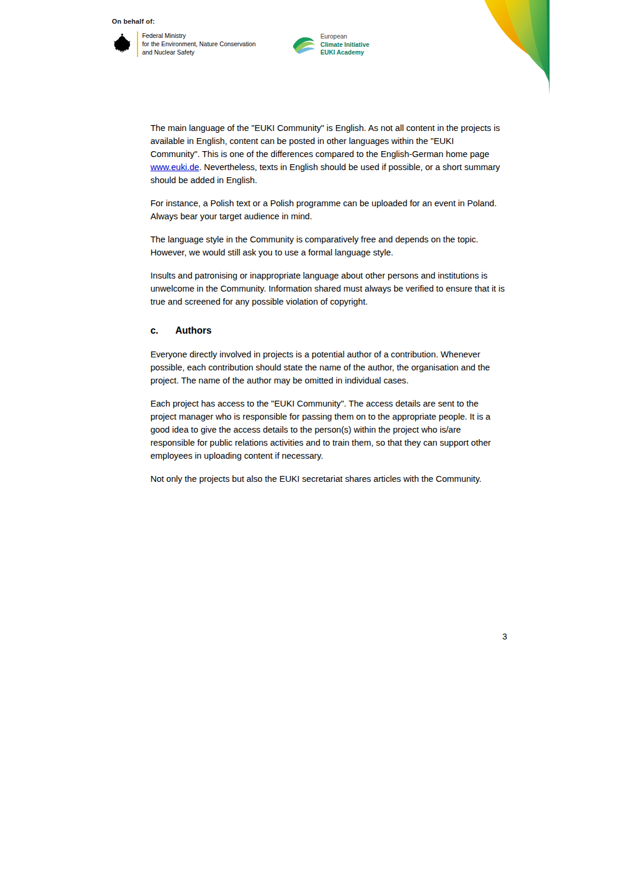On behalf of:
Federal Ministry
for the Environment, Nature Conservation
and Nuclear Safety
European
Climate Initiative
EUKI Academy
The main language of the "EUKI Community" is English. As not all content in the projects is available in English, content can be posted in other languages within the "EUKI Community". This is one of the differences compared to the English-German home page www.euki.de. Nevertheless, texts in English should be used if possible, or a short summary should be added in English.
For instance, a Polish text or a Polish programme can be uploaded for an event in Poland. Always bear your target audience in mind.
The language style in the Community is comparatively free and depends on the topic. However, we would still ask you to use a formal language style.
Insults and patronising or inappropriate language about other persons and institutions is unwelcome in the Community. Information shared must always be verified to ensure that it is true and screened for any possible violation of copyright.
c. Authors
Everyone directly involved in projects is a potential author of a contribution. Whenever possible, each contribution should state the name of the author, the organisation and the project. The name of the author may be omitted in individual cases.
Each project has access to the "EUKI Community". The access details are sent to the project manager who is responsible for passing them on to the appropriate people. It is a good idea to give the access details to the person(s) within the project who is/are responsible for public relations activities and to train them, so that they can support other employees in uploading content if necessary.
Not only the projects but also the EUKI secretariat shares articles with the Community.
3